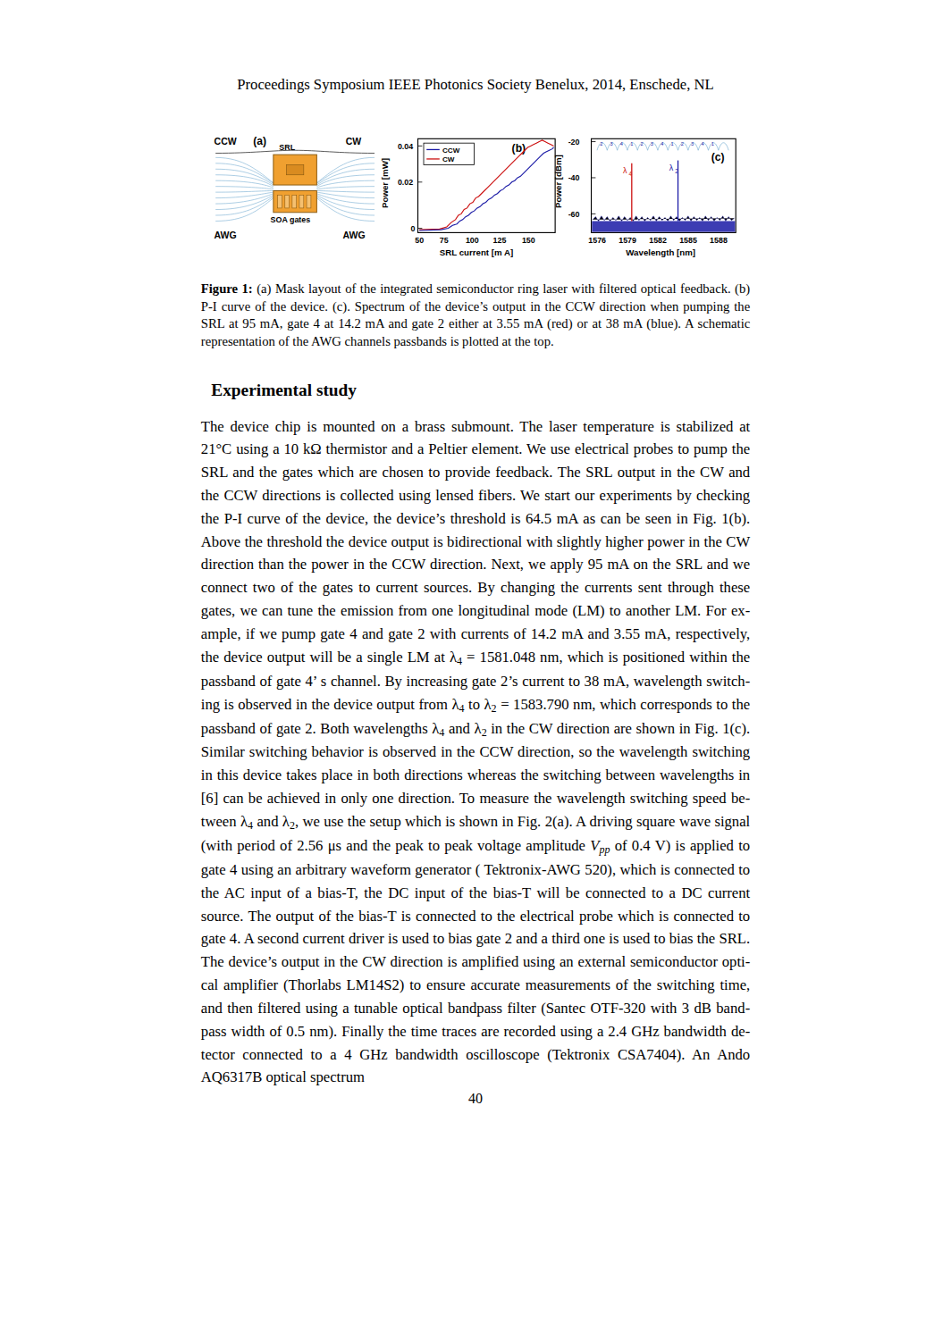Proceedings Symposium IEEE Photonics Society Benelux, 2014, Enschede, NL
CCW CW (a) SRL SOA gates AWG AWG CCW CW (b) 0.04 0.02 0 Power [mW] 50 75 100 125 150 SRL current [m A] -20 -40 -60 Power [dBm] 2 3 4 1 2 3 4 1 2 3 4 1 λ 4 λ 2 (c) 1576 1579 1582 1585 1588 Wavelength [nm]
Figure 1: (a) Mask layout of the integrated semiconductor ring laser with filtered optical feedback. (b) P-I curve of the device. (c). Spectrum of the device’s output in the CCW direction when pumping the SRL at 95 mA, gate 4 at 14.2 mA and gate 2 either at 3.55 mA (red) or at 38 mA (blue). A schematic representation of the AWG channels passbands is plotted at the top.
Experimental study
The device chip is mounted on a brass submount. The laser temperature is stabilized at 21°C using a 10 kΩ thermistor and a Peltier element. We use electrical probes to pump the SRL and the gates which are chosen to provide feedback. The SRL output in the CW and the CCW directions is collected using lensed fibers. We start our experiments by checking the P-I curve of the device, the device’s threshold is 64.5 mA as can be seen in Fig. 1(b). Above the threshold the device output is bidirectional with slightly higher power in the CW direction than the power in the CCW direction. Next, we apply 95 mA on the SRL and we connect two of the gates to current sources. By changing the currents sent through these gates, we can tune the emission from one longitudinal mode (LM) to another LM. For example, if we pump gate 4 and gate 2 with currents of 14.2 mA and 3.55 mA, respectively, the device output will be a single LM at λ4 = 1581.048 nm, which is positioned within the passband of gate 4’ s channel. By increasing gate 2’s current to 38 mA, wavelength switching is observed in the device output from λ4 to λ2 = 1583.790 nm, which corresponds to the passband of gate 2. Both wavelengths λ4 and λ2 in the CW direction are shown in Fig. 1(c). Similar switching behavior is observed in the CCW direction, so the wavelength switching in this device takes place in both directions whereas the switching between wavelengths in [6] can be achieved in only one direction. To measure the wavelength switching speed between λ4 and λ2, we use the setup which is shown in Fig. 2(a). A driving square wave signal (with period of 2.56 μs and the peak to peak voltage amplitude Vpp of 0.4 V) is applied to gate 4 using an arbitrary waveform generator ( Tektronix-AWG 520), which is connected to the AC input of a bias-T, the DC input of the bias-T will be connected to a DC current source. The output of the bias-T is connected to the electrical probe which is connected to gate 4. A second current driver is used to bias gate 2 and a third one is used to bias the SRL. The device’s output in the CW direction is amplified using an external semiconductor optical amplifier (Thorlabs LM14S2) to ensure accurate measurements of the switching time, and then filtered using a tunable optical bandpass filter (Santec OTF-320 with 3 dB bandpass width of 0.5 nm). Finally the time traces are recorded using a 2.4 GHz bandwidth detector connected to a 4 GHz bandwidth oscilloscope (Tektronix CSA7404). An Ando AQ6317B optical spectrum
40